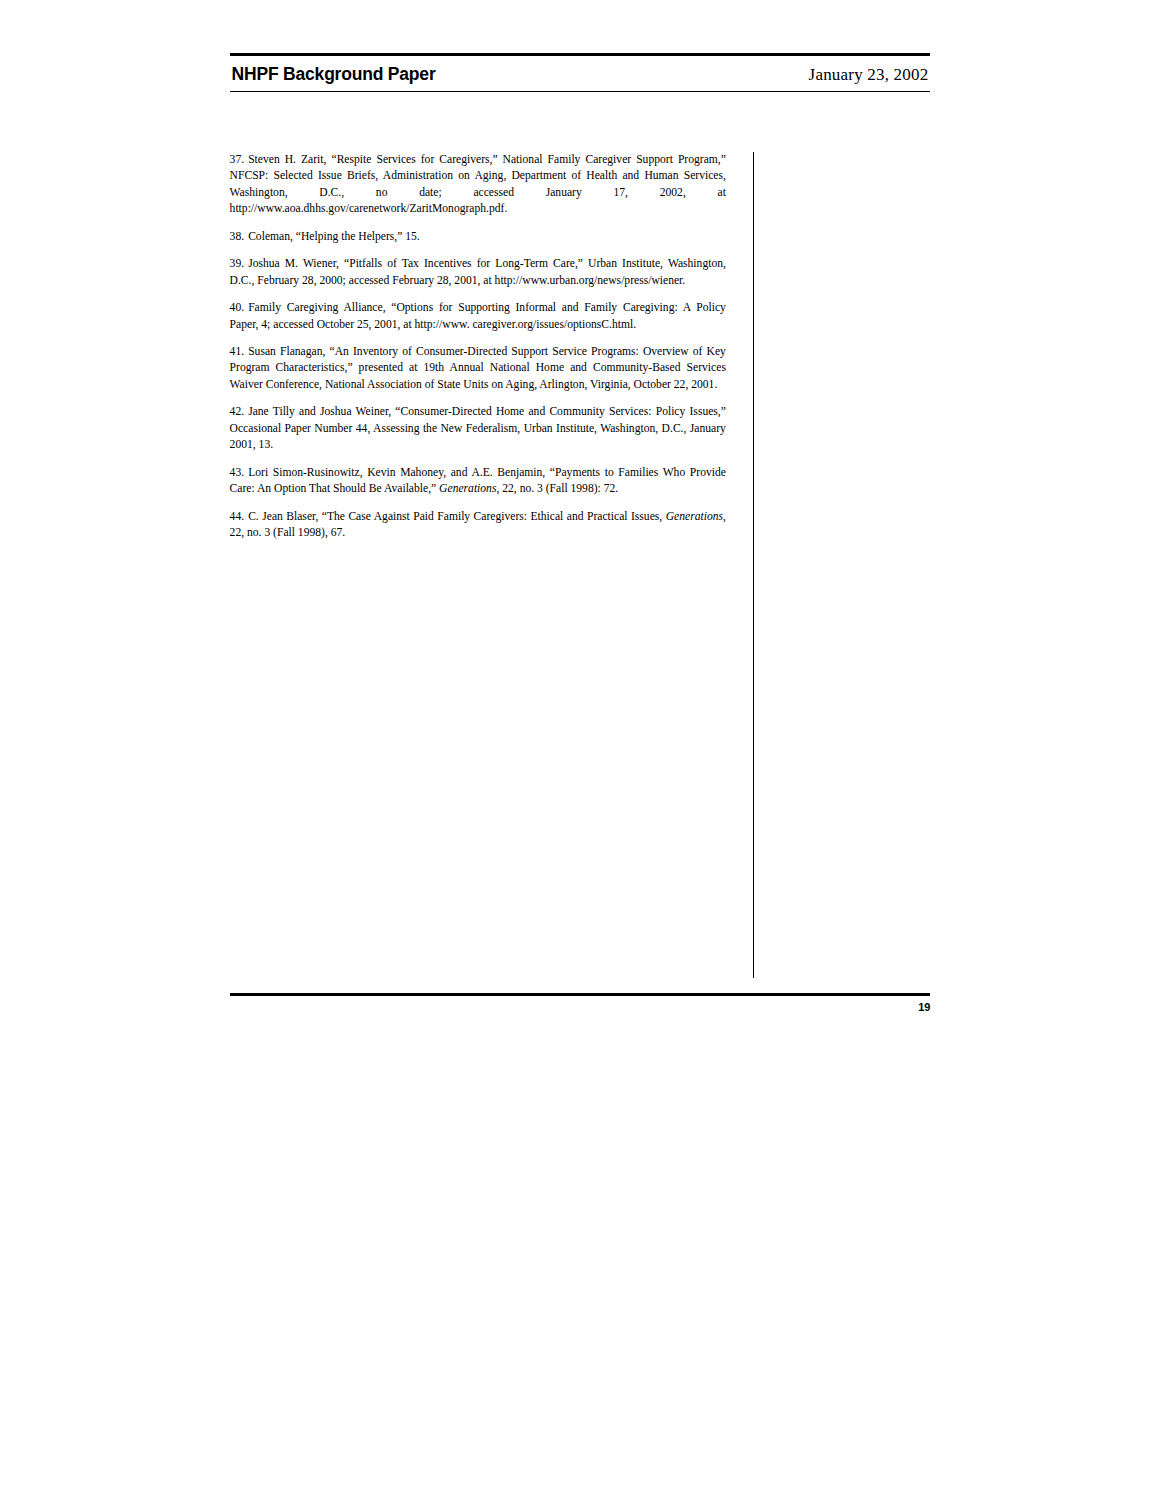NHPF Background Paper
January 23, 2002
37. Steven H. Zarit, “Respite Services for Caregivers,” National Family Caregiver Support Program,” NFCSP: Selected Issue Briefs, Administration on Aging, Department of Health and Human Services, Washington, D.C., no date; accessed January 17, 2002, at http://www.aoa.dhhs.gov/carenetwork/ZaritMonograph.pdf.
38. Coleman, “Helping the Helpers,” 15.
39. Joshua M. Wiener, “Pitfalls of Tax Incentives for Long-Term Care,” Urban Institute, Washington, D.C., February 28, 2000; accessed February 28, 2001, at http://www.urban.org/news/press/wiener.
40. Family Caregiving Alliance, “Options for Supporting Informal and Family Caregiving: A Policy Paper, 4; accessed October 25, 2001, at http://www. caregiver.org/issues/optionsC.html.
41. Susan Flanagan, “An Inventory of Consumer-Directed Support Service Programs: Overview of Key Program Characteristics,” presented at 19th Annual National Home and Community-Based Services Waiver Conference, National Association of State Units on Aging, Arlington, Virginia, October 22, 2001.
42. Jane Tilly and Joshua Weiner, “Consumer-Directed Home and Community Services: Policy Issues,” Occasional Paper Number 44, Assessing the New Federalism, Urban Institute, Washington, D.C., January 2001, 13.
43. Lori Simon-Rusinowitz, Kevin Mahoney, and A.E. Benjamin, “Payments to Families Who Provide Care: An Option That Should Be Available,” Generations, 22, no. 3 (Fall 1998): 72.
44. C. Jean Blaser, “The Case Against Paid Family Caregivers: Ethical and Practical Issues, Generations, 22, no. 3 (Fall 1998), 67.
19